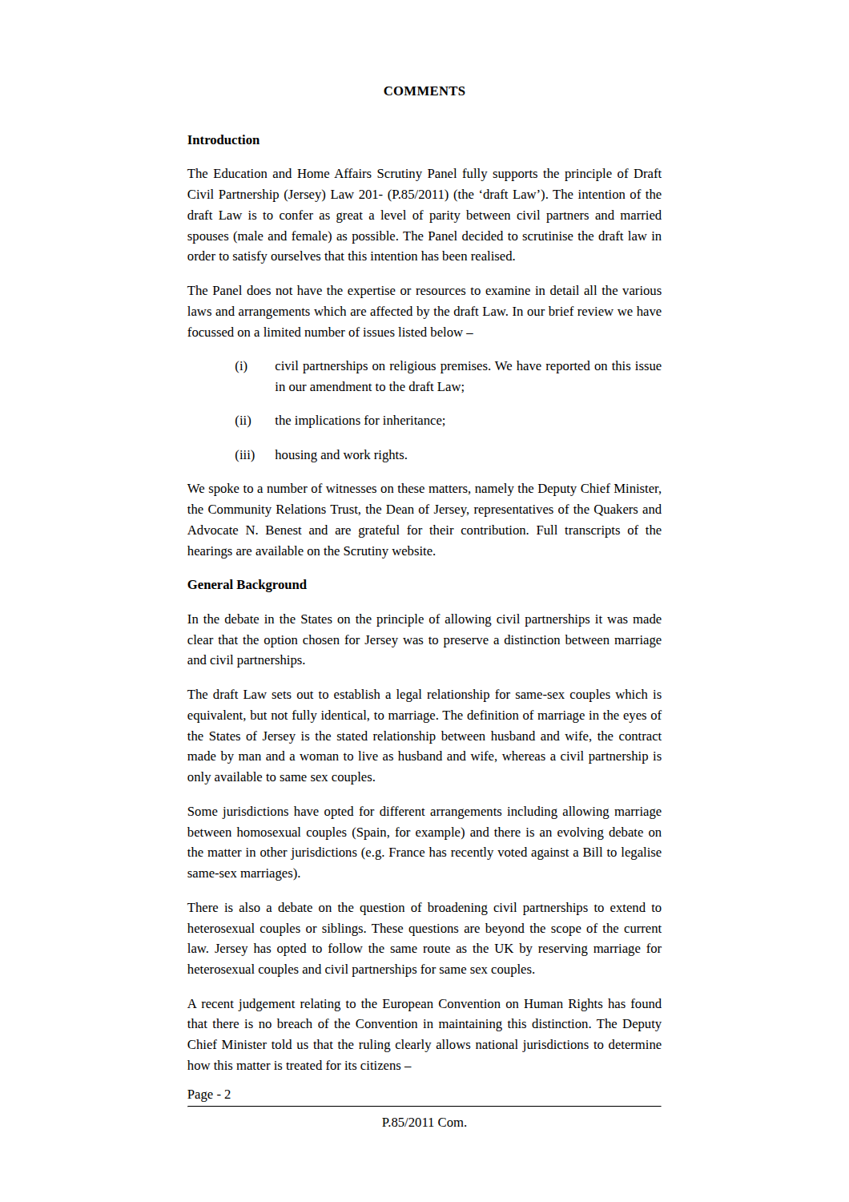COMMENTS
Introduction
The Education and Home Affairs Scrutiny Panel fully supports the principle of Draft Civil Partnership (Jersey) Law 201- (P.85/2011) (the ‘draft Law’). The intention of the draft Law is to confer as great a level of parity between civil partners and married spouses (male and female) as possible. The Panel decided to scrutinise the draft law in order to satisfy ourselves that this intention has been realised.
The Panel does not have the expertise or resources to examine in detail all the various laws and arrangements which are affected by the draft Law. In our brief review we have focussed on a limited number of issues listed below –
(i) civil partnerships on religious premises. We have reported on this issue in our amendment to the draft Law;
(ii) the implications for inheritance;
(iii) housing and work rights.
We spoke to a number of witnesses on these matters, namely the Deputy Chief Minister, the Community Relations Trust, the Dean of Jersey, representatives of the Quakers and Advocate N. Benest and are grateful for their contribution. Full transcripts of the hearings are available on the Scrutiny website.
General Background
In the debate in the States on the principle of allowing civil partnerships it was made clear that the option chosen for Jersey was to preserve a distinction between marriage and civil partnerships.
The draft Law sets out to establish a legal relationship for same-sex couples which is equivalent, but not fully identical, to marriage. The definition of marriage in the eyes of the States of Jersey is the stated relationship between husband and wife, the contract made by man and a woman to live as husband and wife, whereas a civil partnership is only available to same sex couples.
Some jurisdictions have opted for different arrangements including allowing marriage between homosexual couples (Spain, for example) and there is an evolving debate on the matter in other jurisdictions (e.g. France has recently voted against a Bill to legalise same-sex marriages).
There is also a debate on the question of broadening civil partnerships to extend to heterosexual couples or siblings. These questions are beyond the scope of the current law. Jersey has opted to follow the same route as the UK by reserving marriage for heterosexual couples and civil partnerships for same sex couples.
A recent judgement relating to the European Convention on Human Rights has found that there is no breach of the Convention in maintaining this distinction. The Deputy Chief Minister told us that the ruling clearly allows national jurisdictions to determine how this matter is treated for its citizens –
Page - 2
P.85/2011 Com.